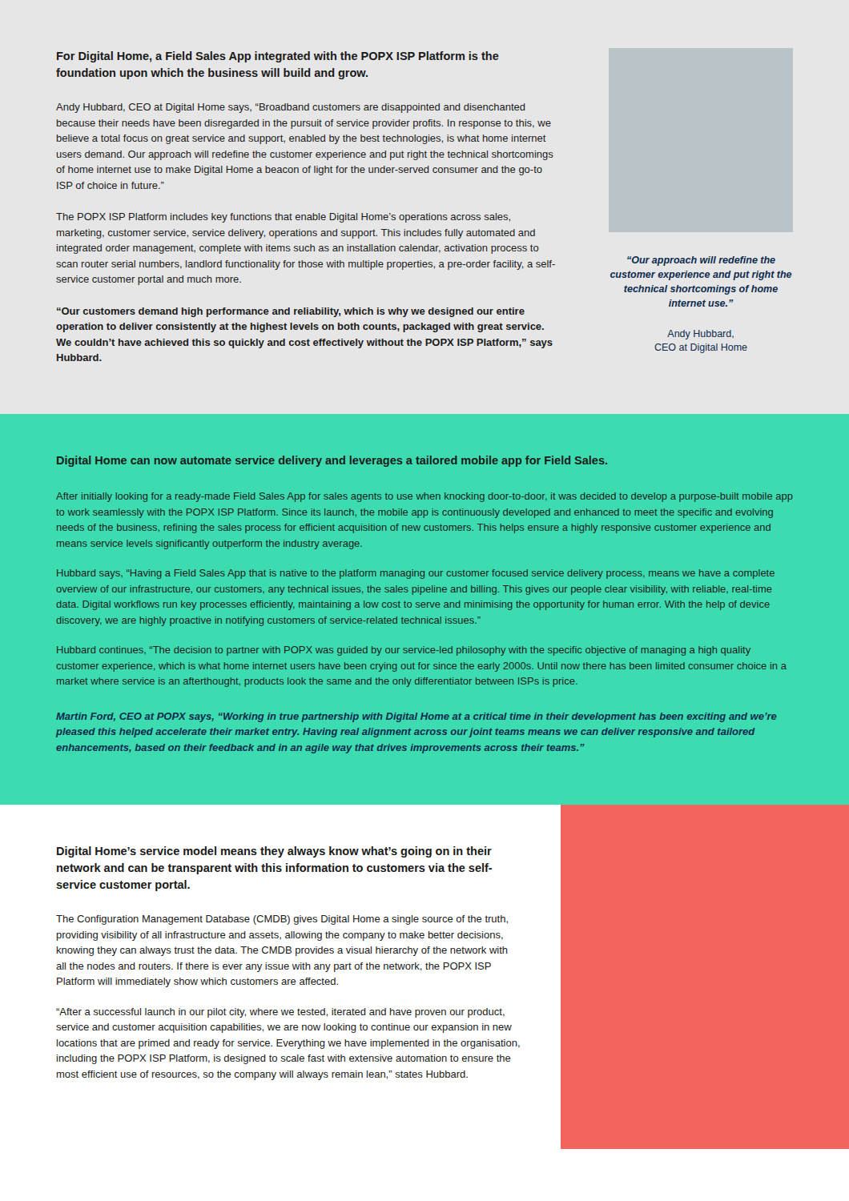For Digital Home, a Field Sales App integrated with the POPX ISP Platform is the foundation upon which the business will build and grow.
Andy Hubbard, CEO at Digital Home says, “Broadband customers are disappointed and disenchanted because their needs have been disregarded in the pursuit of service provider profits. In response to this, we believe a total focus on great service and support, enabled by the best technologies, is what home internet users demand. Our approach will redefine the customer experience and put right the technical shortcomings of home internet use to make Digital Home a beacon of light for the under-served consumer and the go-to ISP of choice in future.”
The POPX ISP Platform includes key functions that enable Digital Home’s operations across sales, marketing, customer service, service delivery, operations and support. This includes fully automated and integrated order management, complete with items such as an installation calendar, activation process to scan router serial numbers, landlord functionality for those with multiple properties, a pre-order facility, a self-service customer portal and much more.
“Our customers demand high performance and reliability, which is why we designed our entire operation to deliver consistently at the highest levels on both counts, packaged with great service. We couldn’t have achieved this so quickly and cost effectively without the POPX ISP Platform,” says Hubbard.
“Our approach will redefine the customer experience and put right the technical shortcomings of home internet use.”
Andy Hubbard,
CEO at Digital Home
Digital Home can now automate service delivery and leverages a tailored mobile app for Field Sales.
After initially looking for a ready-made Field Sales App for sales agents to use when knocking door-to-door, it was decided to develop a purpose-built mobile app to work seamlessly with the POPX ISP Platform. Since its launch, the mobile app is continuously developed and enhanced to meet the specific and evolving needs of the business, refining the sales process for efficient acquisition of new customers. This helps ensure a highly responsive customer experience and means service levels significantly outperform the industry average.
Hubbard says, “Having a Field Sales App that is native to the platform managing our customer focused service delivery process, means we have a complete overview of our infrastructure, our customers, any technical issues, the sales pipeline and billing. This gives our people clear visibility, with reliable, real-time data. Digital workflows run key processes efficiently, maintaining a low cost to serve and minimising the opportunity for human error. With the help of device discovery, we are highly proactive in notifying customers of service-related technical issues.”
Hubbard continues, “The decision to partner with POPX was guided by our service-led philosophy with the specific objective of managing a high quality customer experience, which is what home internet users have been crying out for since the early 2000s. Until now there has been limited consumer choice in a market where service is an afterthought, products look the same and the only differentiator between ISPs is price.
Martin Ford, CEO at POPX says, “Working in true partnership with Digital Home at a critical time in their development has been exciting and we’re pleased this helped accelerate their market entry. Having real alignment across our joint teams means we can deliver responsive and tailored enhancements, based on their feedback and in an agile way that drives improvements across their teams.”
Digital Home’s service model means they always know what’s going on in their network and can be transparent with this information to customers via the self-service customer portal.
The Configuration Management Database (CMDB) gives Digital Home a single source of the truth, providing visibility of all infrastructure and assets, allowing the company to make better decisions, knowing they can always trust the data. The CMDB provides a visual hierarchy of the network with all the nodes and routers. If there is ever any issue with any part of the network, the POPX ISP Platform will immediately show which customers are affected.
“After a successful launch in our pilot city, where we tested, iterated and have proven our product, service and customer acquisition capabilities, we are now looking to continue our expansion in new locations that are primed and ready for service. Everything we have implemented in the organisation, including the POPX ISP Platform, is designed to scale fast with extensive automation to ensure the most efficient use of resources, so the company will always remain lean,” states Hubbard.